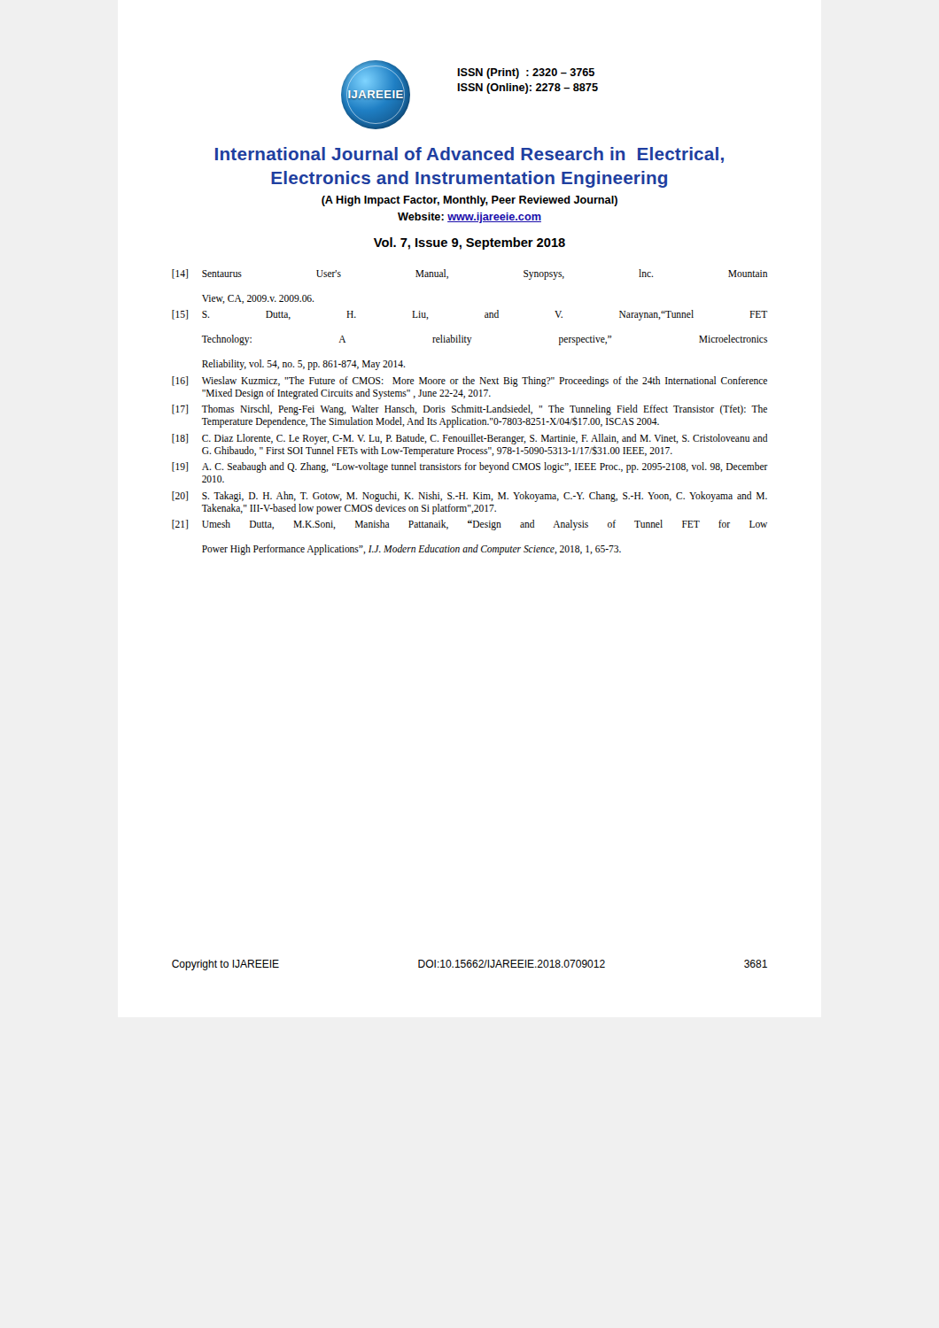IJAREEIE
ISSN (Print) : 2320 – 3765
ISSN (Online): 2278 – 8875
International Journal of Advanced Research in Electrical,
Electronics and Instrumentation Engineering
(A High Impact Factor, Monthly, Peer Reviewed Journal)
Website: www.ijareeie.com
Vol. 7, Issue 9, September 2018
[14] Sentaurus User's Manual, Synopsys, lnc. Mountain View, CA, 2009.v. 2009.06.
[15] S. Dutta, H. Liu, and V. Naraynan,“Tunnel FET Technology: A reliability perspective,” Microelectronics Reliability, vol. 54, no. 5, pp. 861-874, May 2014.
[16] Wieslaw Kuzmicz, "The Future of CMOS: More Moore or the Next Big Thing?" Proceedings of the 24th International Conference "Mixed Design of Integrated Circuits and Systems" , June 22-24, 2017.
[17] Thomas Nirschl, Peng-Fei Wang, Walter Hansch, Doris Schmitt-Landsiedel, " The Tunneling Field Effect Transistor (Tfet): The Temperature Dependence, The Simulation Model, And Its Application."0-7803-8251-X/04/$17.00, ISCAS 2004.
[18] C. Diaz Llorente, C. Le Royer, C-M. V. Lu, P. Batude, C. Fenouillet-Beranger, S. Martinie, F. Allain, and M. Vinet, S. Cristoloveanu and G. Ghibaudo, " First SOI Tunnel FETs with Low-Temperature Process", 978-1-5090-5313-1/17/$31.00 IEEE, 2017.
[19] A. C. Seabaugh and Q. Zhang, “Low-voltage tunnel transistors for beyond CMOS logic”, IEEE Proc., pp. 2095-2108, vol. 98, December 2010.
[20] S. Takagi, D. H. Ahn, T. Gotow, M. Noguchi, K. Nishi, S.-H. Kim, M. Yokoyama, C.-Y. Chang, S.-H. Yoon, C. Yokoyama and M. Takenaka," III-V-based low power CMOS devices on Si platform",2017.
[21] Umesh Dutta, M.K.Soni, Manisha Pattanaik, “Design and Analysis of Tunnel FET for Low Power High Performance Applications”, I.J. Modern Education and Computer Science, 2018, 1, 65-73.
Copyright to IJAREEIE
DOI:10.15662/IJAREEIE.2018.0709012
3681